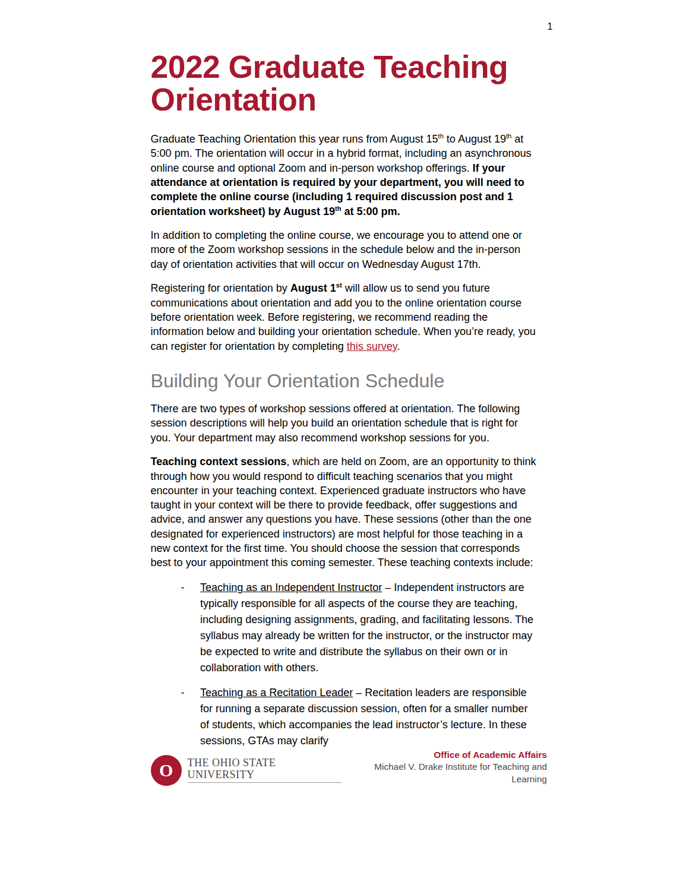1
2022 Graduate Teaching Orientation
Graduate Teaching Orientation this year runs from August 15th to August 19th at 5:00 pm. The orientation will occur in a hybrid format, including an asynchronous online course and optional Zoom and in-person workshop offerings. If your attendance at orientation is required by your department, you will need to complete the online course (including 1 required discussion post and 1 orientation worksheet) by August 19th at 5:00 pm.
In addition to completing the online course, we encourage you to attend one or more of the Zoom workshop sessions in the schedule below and the in-person day of orientation activities that will occur on Wednesday August 17th.
Registering for orientation by August 1st will allow us to send you future communications about orientation and add you to the online orientation course before orientation week. Before registering, we recommend reading the information below and building your orientation schedule. When you’re ready, you can register for orientation by completing this survey.
Building Your Orientation Schedule
There are two types of workshop sessions offered at orientation. The following session descriptions will help you build an orientation schedule that is right for you. Your department may also recommend workshop sessions for you.
Teaching context sessions, which are held on Zoom, are an opportunity to think through how you would respond to difficult teaching scenarios that you might encounter in your teaching context. Experienced graduate instructors who have taught in your context will be there to provide feedback, offer suggestions and advice, and answer any questions you have. These sessions (other than the one designated for experienced instructors) are most helpful for those teaching in a new context for the first time. You should choose the session that corresponds best to your appointment this coming semester. These teaching contexts include:
Teaching as an Independent Instructor – Independent instructors are typically responsible for all aspects of the course they are teaching, including designing assignments, grading, and facilitating lessons. The syllabus may already be written for the instructor, or the instructor may be expected to write and distribute the syllabus on their own or in collaboration with others.
Teaching as a Recitation Leader – Recitation leaders are responsible for running a separate discussion session, often for a smaller number of students, which accompanies the lead instructor’s lecture. In these sessions, GTAs may clarify
THE OHIO STATE UNIVERSITY
Office of Academic Affairs
Michael V. Drake Institute for Teaching and Learning